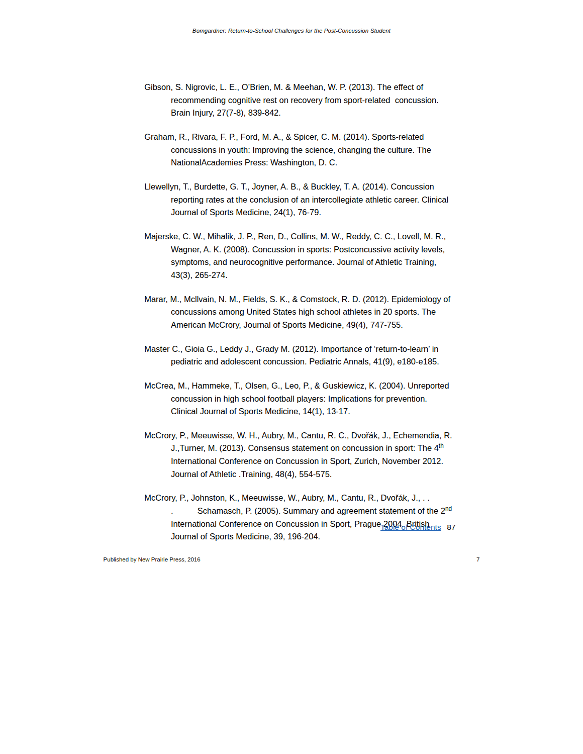Bomgardner: Return-to-School Challenges for the Post-Concussion Student
Gibson, S. Nigrovic, L. E., O’Brien, M. & Meehan, W. P. (2013). The effect of recommending cognitive rest on recovery from sport-related concussion. Brain Injury, 27(7-8), 839-842.
Graham, R., Rivara, F. P., Ford, M. A., & Spicer, C. M. (2014). Sports-related concussions in youth: Improving the science, changing the culture. The NationalAcademies Press: Washington, D. C.
Llewellyn, T., Burdette, G. T., Joyner, A. B., & Buckley, T. A. (2014). Concussion reporting rates at the conclusion of an intercollegiate athletic career. Clinical Journal of Sports Medicine, 24(1), 76-79.
Majerske, C. W., Mihalik, J. P., Ren, D., Collins, M. W., Reddy, C. C., Lovell, M. R., Wagner, A. K. (2008). Concussion in sports: Postconcussive activity levels, symptoms, and neurocognitive performance. Journal of Athletic Training, 43(3), 265-274.
Marar, M., Mcllvain, N. M., Fields, S. K., & Comstock, R. D. (2012). Epidemiology of concussions among United States high school athletes in 20 sports. The American McCrory, Journal of Sports Medicine, 49(4), 747-755.
Master C., Gioia G., Leddy J., Grady M. (2012). Importance of ‘return-to-learn’ in pediatric and adolescent concussion. Pediatric Annals, 41(9), e180-e185.
McCrea, M., Hammeke, T., Olsen, G., Leo, P., & Guskiewicz, K. (2004). Unreported concussion in high school football players: Implications for prevention. Clinical Journal of Sports Medicine, 14(1), 13-17.
McCrory, P., Meeuwisse, W. H., Aubry, M., Cantu, R. C., Dvořák, J., Echemendia, R. J.,Turner, M. (2013). Consensus statement on concussion in sport: The 4th International Conference on Concussion in Sport, Zurich, November 2012. Journal of Athletic .Training, 48(4), 554-575.
McCrory, P., Johnston, K., Meeuwisse, W., Aubry, M., Cantu, R., Dvořák, J., . . . Schamasch, P. (2005). Summary and agreement statement of the 2nd International Conference on Concussion in Sport, Prague 2004. British Journal of Sports Medicine, 39, 196-204.
Table of Contents 87
Published by New Prairie Press, 2016 7